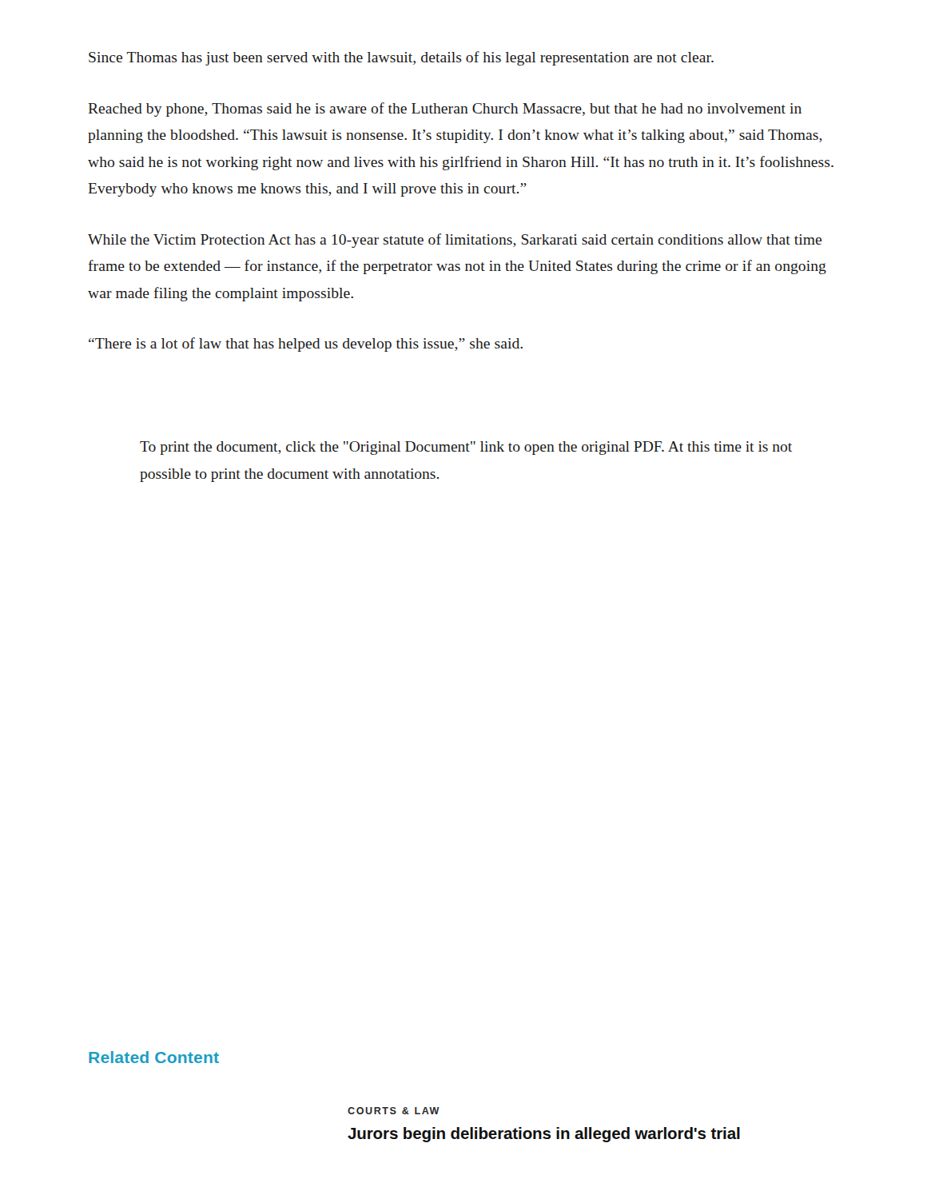Since Thomas has just been served with the lawsuit, details of his legal representation are not clear.
Reached by phone, Thomas said he is aware of the Lutheran Church Massacre, but that he had no involvement in planning the bloodshed. “This lawsuit is nonsense. It’s stupidity. I don’t know what it’s talking about,” said Thomas, who said he is not working right now and lives with his girlfriend in Sharon Hill. “It has no truth in it. It’s foolishness. Everybody who knows me knows this, and I will prove this in court.”
While the Victim Protection Act has a 10-year statute of limitations, Sarkarati said certain conditions allow that time frame to be extended — for instance, if the perpetrator was not in the United States during the crime or if an ongoing war made filing the complaint impossible.
“There is a lot of law that has helped us develop this issue,” she said.
To print the document, click the "Original Document" link to open the original PDF. At this time it is not possible to print the document with annotations.
Related Content
Courts & Law
Jurors begin deliberations in alleged warlord's trial